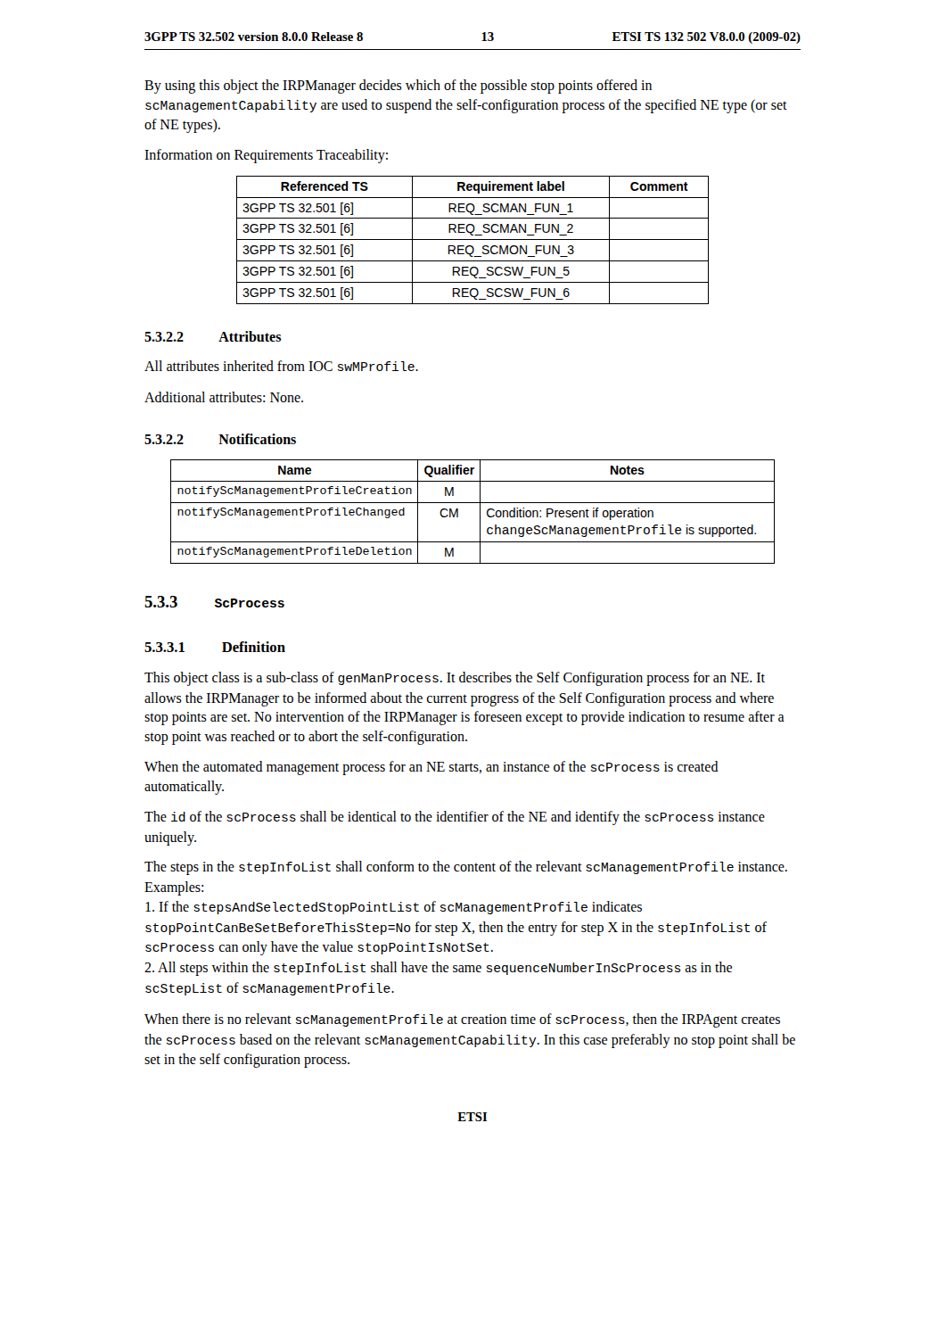3GPP TS 32.502 version 8.0.0 Release 8
13
ETSI TS 132 502 V8.0.0 (2009-02)
By using this object the IRPManager decides which of the possible stop points offered in scManagementCapability are used to suspend the self-configuration process of the specified NE type (or set of NE types).
Information on Requirements Traceability:
| Referenced TS | Requirement label | Comment |
| --- | --- | --- |
| 3GPP TS 32.501 [6] | REQ_SCMAN_FUN_1 | |
| 3GPP TS 32.501 [6] | REQ_SCMAN_FUN_2 | |
| 3GPP TS 32.501 [6] | REQ_SCMON_FUN_3 | |
| 3GPP TS 32.501 [6] | REQ_SCSW_FUN_5 | |
| 3GPP TS 32.501 [6] | REQ_SCSW_FUN_6 | |
5.3.2.2 Attributes
All attributes inherited from IOC swMProfile.
Additional attributes: None.
5.3.2.2 Notifications
| Name | Qualifier | Notes |
| --- | --- | --- |
| notifyScManagementProfileCreation | M | |
| notifyScManagementProfileChanged | CM | Condition: Present if operation changeScManagementProfile is supported. |
| notifyScManagementProfileDeletion | M | |
5.3.3 ScProcess
5.3.3.1 Definition
This object class is a sub-class of genManProcess. It describes the Self Configuration process for an NE. It allows the IRPManager to be informed about the current progress of the Self Configuration process and where stop points are set. No intervention of the IRPManager is foreseen except to provide indication to resume after a stop point was reached or to abort the self-configuration.
When the automated management process for an NE starts, an instance of the scProcess is created automatically.
The id of the scProcess shall be identical to the identifier of the NE and identify the scProcess instance uniquely.
The steps in the stepInfoList shall conform to the content of the relevant scManagementProfile instance.
Examples:
1. If the stepsAndSelectedStopPointList of scManagementProfile indicates stopPointCanBeSetBeforeThisStep=No for step X, then the entry for step X in the stepInfoList of scProcess can only have the value stopPointIsNotSet.
2. All steps within the stepInfoList shall have the same sequenceNumberInScProcess as in the scStepList of scManagementProfile.
When there is no relevant scManagementProfile at creation time of scProcess, then the IRPAgent creates the scProcess based on the relevant scManagementCapability. In this case preferably no stop point shall be set in the self configuration process.
ETSI